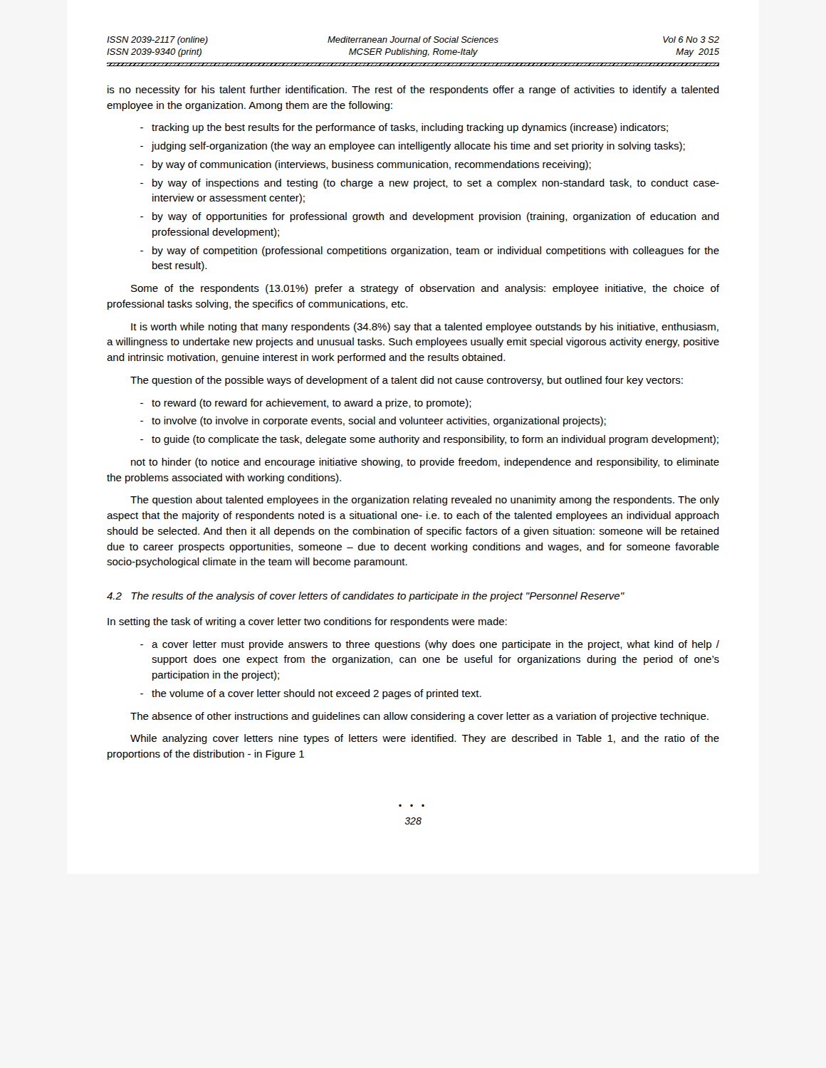| ISSN 2039-2117 (online) ISSN 2039-9340 (print) | Mediterranean Journal of Social Sciences MCSER Publishing, Rome-Italy | Vol 6 No 3 S2 May 2015 |
is no necessity for his talent further identification. The rest of the respondents offer a range of activities to identify a talented employee in the organization. Among them are the following:
tracking up the best results for the performance of tasks, including tracking up dynamics (increase) indicators;
judging self-organization (the way an employee can intelligently allocate his time and set priority in solving tasks);
by way of communication (interviews, business communication, recommendations receiving);
by way of inspections and testing (to charge a new project, to set a complex non-standard task, to conduct case-interview or assessment center);
by way of opportunities for professional growth and development provision (training, organization of education and professional development);
by way of competition (professional competitions organization, team or individual competitions with colleagues for the best result).
Some of the respondents (13.01%) prefer a strategy of observation and analysis: employee initiative, the choice of professional tasks solving, the specifics of communications, etc.
It is worth while noting that many respondents (34.8%) say that a talented employee outstands by his initiative, enthusiasm, a willingness to undertake new projects and unusual tasks. Such employees usually emit special vigorous activity energy, positive and intrinsic motivation, genuine interest in work performed and the results obtained.
The question of the possible ways of development of a talent did not cause controversy, but outlined four key vectors:
to reward (to reward for achievement, to award a prize, to promote);
to involve (to involve in corporate events, social and volunteer activities, organizational projects);
to guide (to complicate the task, delegate some authority and responsibility, to form an individual program development);
not to hinder (to notice and encourage initiative showing, to provide freedom, independence and responsibility, to eliminate the problems associated with working conditions).
The question about talented employees in the organization relating revealed no unanimity among the respondents. The only aspect that the majority of respondents noted is a situational one- i.e. to each of the talented employees an individual approach should be selected. And then it all depends on the combination of specific factors of a given situation: someone will be retained due to career prospects opportunities, someone – due to decent working conditions and wages, and for someone favorable socio-psychological climate in the team will become paramount.
4.2 The results of the analysis of cover letters of candidates to participate in the project "Personnel Reserve"
In setting the task of writing a cover letter two conditions for respondents were made:
a cover letter must provide answers to three questions (why does one participate in the project, what kind of help / support does one expect from the organization, can one be useful for organizations during the period of one’s participation in the project);
the volume of a cover letter should not exceed 2 pages of printed text.
The absence of other instructions and guidelines can allow considering a cover letter as a variation of projective technique.
While analyzing cover letters nine types of letters were identified. They are described in Table 1, and the ratio of the proportions of the distribution - in Figure 1
• • •
328